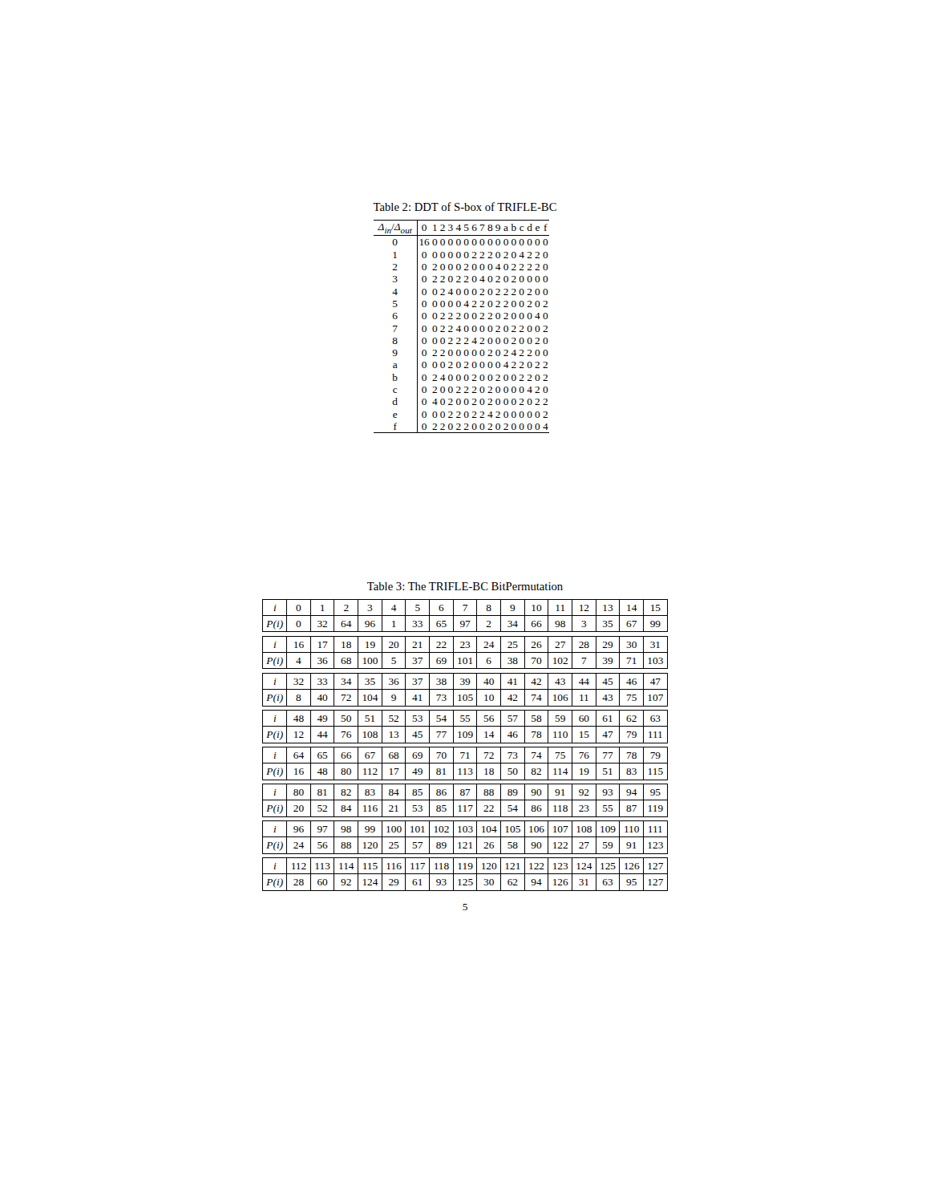Table 2: DDT of S-box of TRIFLE-BC
| Δ in / Δ out | 0 | 1 | 2 | 3 | 4 | 5 | 6 | 7 | 8 | 9 | a | b | c | d | e | f |
| --- | --- | --- | --- | --- | --- | --- | --- | --- | --- | --- | --- | --- | --- | --- | --- | --- |
| 0 | 16 | 0 | 0 | 0 | 0 | 0 | 0 | 0 | 0 | 0 | 0 | 0 | 0 | 0 | 0 | 0 |
| 1 | 0 | 0 | 0 | 0 | 0 | 0 | 2 | 2 | 2 | 0 | 2 | 0 | 4 | 2 | 2 | 0 |
| 2 | 0 | 2 | 0 | 0 | 0 | 2 | 0 | 0 | 0 | 4 | 0 | 2 | 2 | 2 | 2 | 0 |
| 3 | 0 | 2 | 2 | 0 | 2 | 2 | 0 | 4 | 0 | 2 | 0 | 2 | 0 | 0 | 0 | 0 |
| 4 | 0 | 0 | 2 | 4 | 0 | 0 | 0 | 2 | 0 | 2 | 2 | 2 | 0 | 2 | 0 | 0 |
| 5 | 0 | 0 | 0 | 0 | 0 | 4 | 2 | 2 | 0 | 2 | 2 | 0 | 0 | 2 | 0 | 2 |
| 6 | 0 | 0 | 2 | 2 | 2 | 0 | 0 | 2 | 2 | 0 | 2 | 0 | 0 | 0 | 4 | 0 |
| 7 | 0 | 0 | 2 | 2 | 4 | 0 | 0 | 0 | 0 | 2 | 0 | 2 | 2 | 0 | 0 | 2 |
| 8 | 0 | 0 | 0 | 2 | 2 | 2 | 4 | 2 | 0 | 0 | 0 | 2 | 0 | 0 | 2 | 0 |
| 9 | 0 | 2 | 2 | 0 | 0 | 0 | 0 | 0 | 2 | 0 | 2 | 4 | 2 | 2 | 0 | 0 |
| a | 0 | 0 | 0 | 2 | 0 | 2 | 0 | 0 | 0 | 0 | 4 | 2 | 2 | 0 | 2 | 2 |
| b | 0 | 2 | 4 | 0 | 0 | 0 | 2 | 0 | 0 | 2 | 0 | 0 | 2 | 2 | 0 | 2 |
| c | 0 | 2 | 0 | 0 | 2 | 2 | 2 | 0 | 2 | 0 | 0 | 0 | 0 | 4 | 2 | 0 |
| d | 0 | 4 | 0 | 2 | 0 | 0 | 2 | 0 | 2 | 0 | 0 | 0 | 2 | 0 | 2 | 2 |
| e | 0 | 0 | 0 | 2 | 2 | 0 | 2 | 2 | 4 | 2 | 0 | 0 | 0 | 0 | 0 | 2 |
| f | 0 | 2 | 2 | 0 | 2 | 2 | 0 | 0 | 2 | 0 | 2 | 0 | 0 | 0 | 0 | 4 |
Table 3: The TRIFLE-BC BitPermutation
| i | 0 | 1 | 2 | 3 | 4 | 5 | 6 | 7 | 8 | 9 | 10 | 11 | 12 | 13 | 14 | 15 |
| P ( i ) | 0 | 32 | 64 | 96 | 1 | 33 | 65 | 97 | 2 | 34 | 66 | 98 | 3 | 35 | 67 | 99 |
| i | 16 | 17 | 18 | 19 | 20 | 21 | 22 | 23 | 24 | 25 | 26 | 27 | 28 | 29 | 30 | 31 |
| P ( i ) | 4 | 36 | 68 | 100 | 5 | 37 | 69 | 101 | 6 | 38 | 70 | 102 | 7 | 39 | 71 | 103 |
| i | 32 | 33 | 34 | 35 | 36 | 37 | 38 | 39 | 40 | 41 | 42 | 43 | 44 | 45 | 46 | 47 |
| P ( i ) | 8 | 40 | 72 | 104 | 9 | 41 | 73 | 105 | 10 | 42 | 74 | 106 | 11 | 43 | 75 | 107 |
| i | 48 | 49 | 50 | 51 | 52 | 53 | 54 | 55 | 56 | 57 | 58 | 59 | 60 | 61 | 62 | 63 |
| P ( i ) | 12 | 44 | 76 | 108 | 13 | 45 | 77 | 109 | 14 | 46 | 78 | 110 | 15 | 47 | 79 | 111 |
| i | 64 | 65 | 66 | 67 | 68 | 69 | 70 | 71 | 72 | 73 | 74 | 75 | 76 | 77 | 78 | 79 |
| P ( i ) | 16 | 48 | 80 | 112 | 17 | 49 | 81 | 113 | 18 | 50 | 82 | 114 | 19 | 51 | 83 | 115 |
| i | 80 | 81 | 82 | 83 | 84 | 85 | 86 | 87 | 88 | 89 | 90 | 91 | 92 | 93 | 94 | 95 |
| P ( i ) | 20 | 52 | 84 | 116 | 21 | 53 | 85 | 117 | 22 | 54 | 86 | 118 | 23 | 55 | 87 | 119 |
| i | 96 | 97 | 98 | 99 | 100 | 101 | 102 | 103 | 104 | 105 | 106 | 107 | 108 | 109 | 110 | 111 |
| P ( i ) | 24 | 56 | 88 | 120 | 25 | 57 | 89 | 121 | 26 | 58 | 90 | 122 | 27 | 59 | 91 | 123 |
| i | 112 | 113 | 114 | 115 | 116 | 117 | 118 | 119 | 120 | 121 | 122 | 123 | 124 | 125 | 126 | 127 |
| P ( i ) | 28 | 60 | 92 | 124 | 29 | 61 | 93 | 125 | 30 | 62 | 94 | 126 | 31 | 63 | 95 | 127 |
5